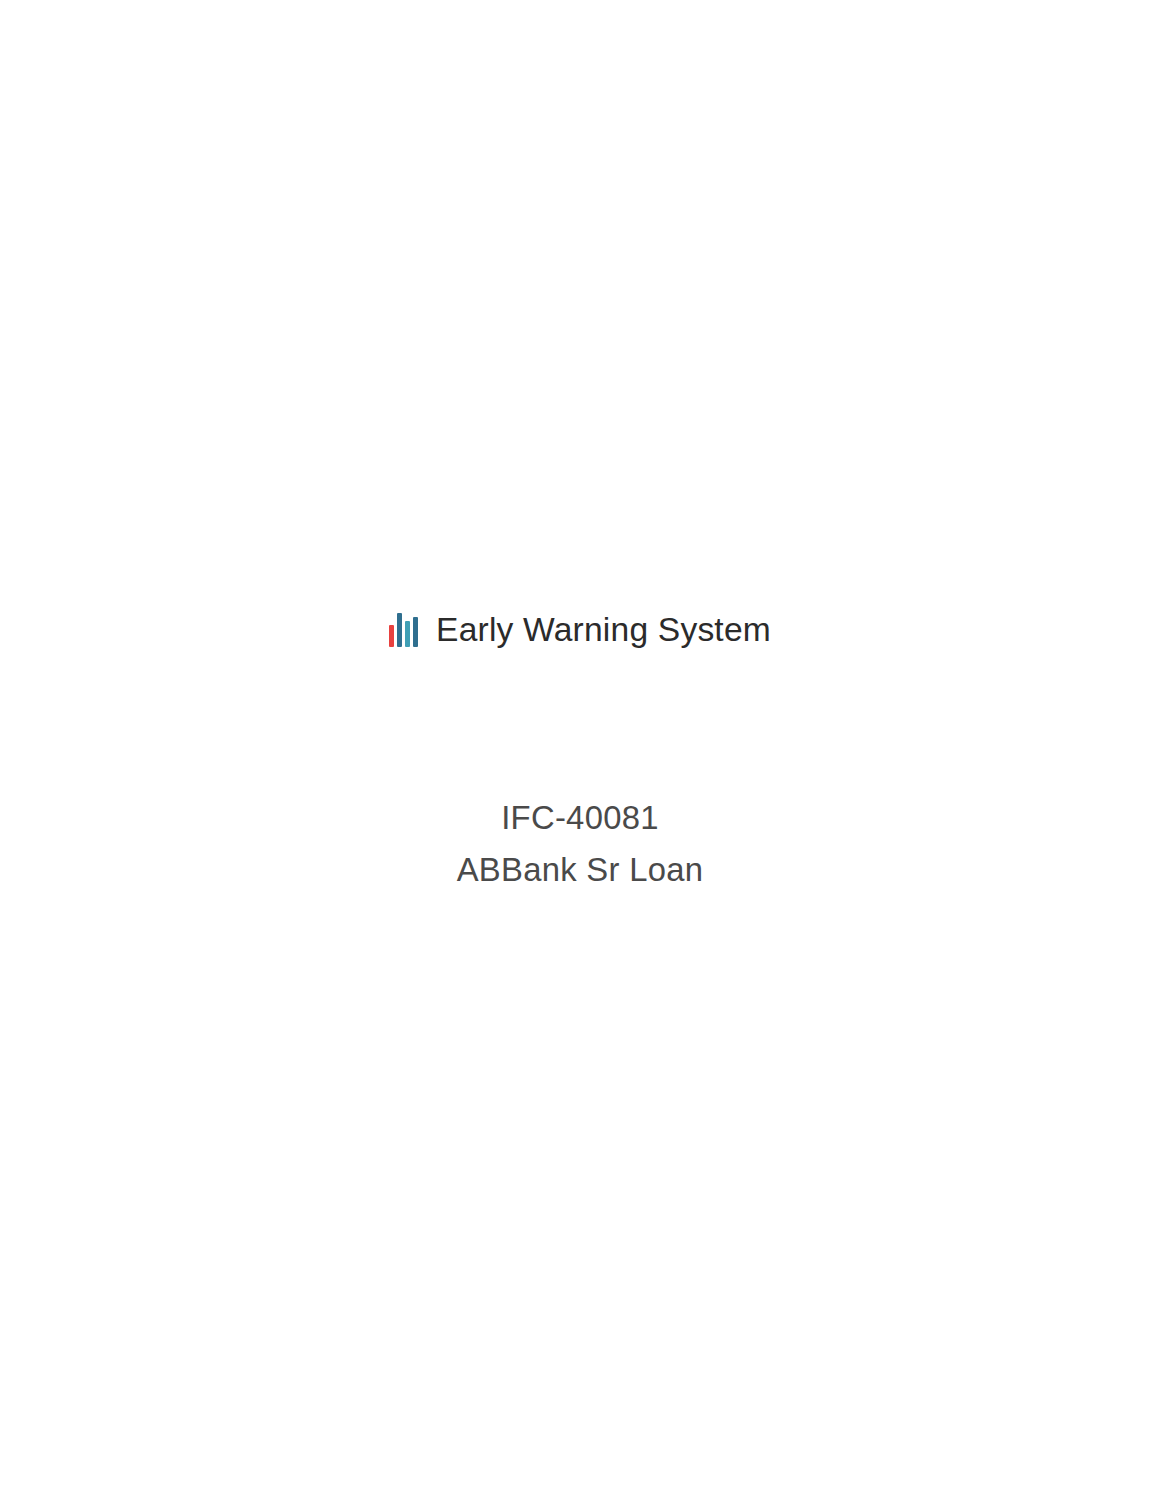Early Warning System
IFC-40081
ABBank Sr Loan